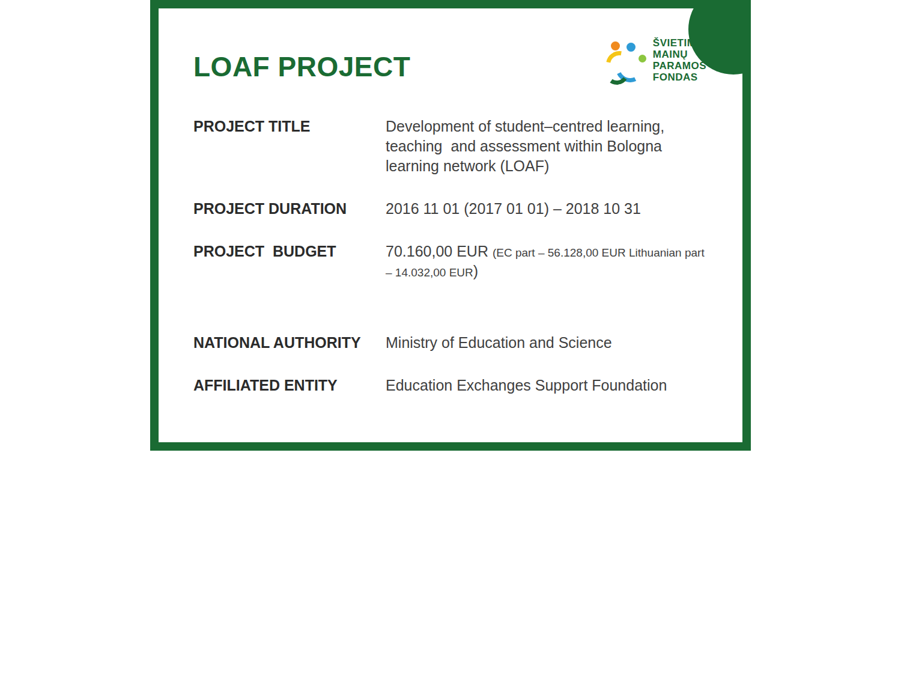Švietimo
Mainų
Paramos
Fondas
LOAF PROJECT
| PROJECT TITLE | Development of student–centred learning, teaching and assessment within Bologna learning network (LOAF) |
| PROJECT DURATION | 2016 11 01 (2017 01 01) – 2018 10 31 |
| PROJECT BUDGET | 70.160,00 EUR (EC part – 56.128,00 EUR Lithuanian part – 14.032,00 EUR ) |
| NATIONAL AUTHORITY | Ministry of Education and Science |
| AFFILIATED ENTITY | Education Exchanges Support Foundation |